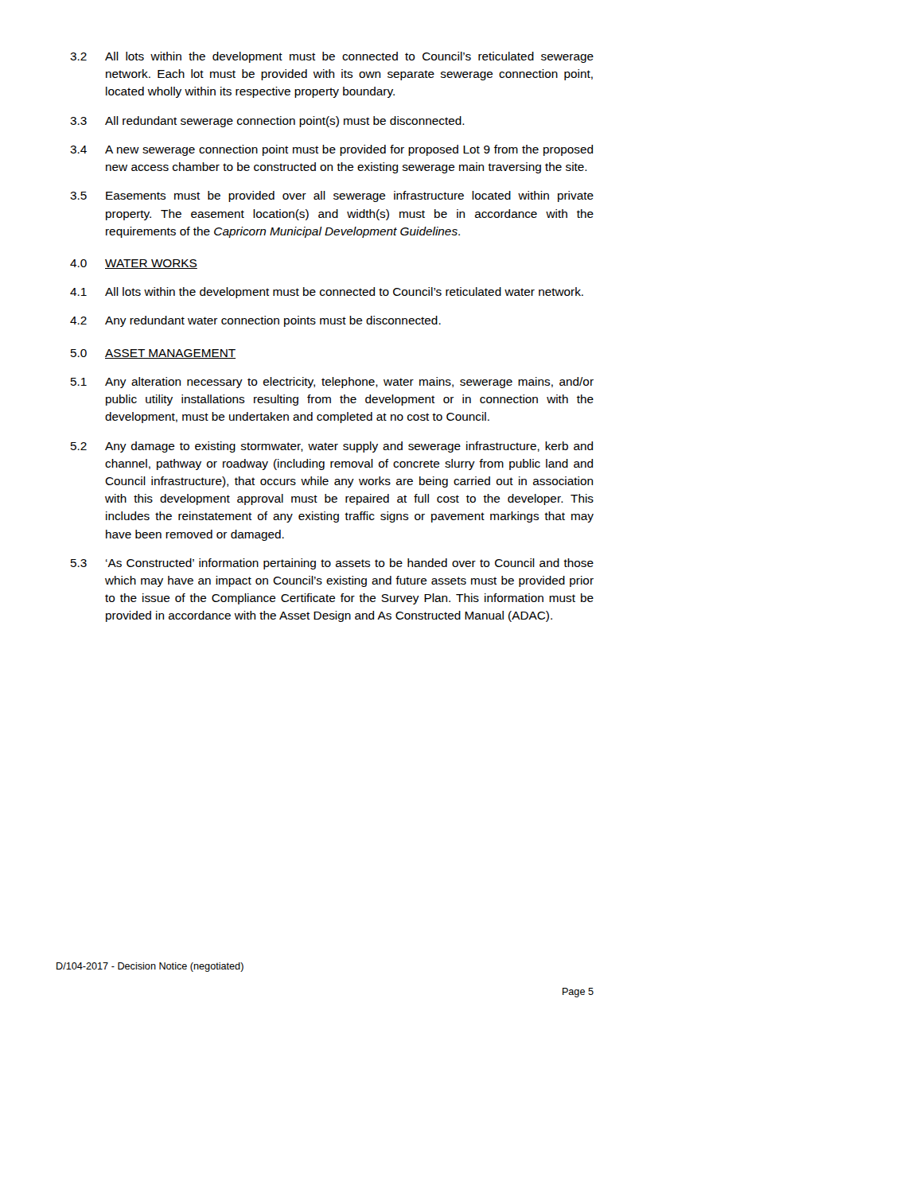3.2
All lots within the development must be connected to Council’s reticulated sewerage network. Each lot must be provided with its own separate sewerage connection point, located wholly within its respective property boundary.
3.3
All redundant sewerage connection point(s) must be disconnected.
3.4
A new sewerage connection point must be provided for proposed Lot 9 from the proposed new access chamber to be constructed on the existing sewerage main traversing the site.
3.5
Easements must be provided over all sewerage infrastructure located within private property. The easement location(s) and width(s) must be in accordance with the requirements of the Capricorn Municipal Development Guidelines.
4.0
Water Works
4.1
All lots within the development must be connected to Council’s reticulated water network.
4.2
Any redundant water connection points must be disconnected.
5.0
Asset Management
5.1
Any alteration necessary to electricity, telephone, water mains, sewerage mains, and/or public utility installations resulting from the development or in connection with the development, must be undertaken and completed at no cost to Council.
5.2
Any damage to existing stormwater, water supply and sewerage infrastructure, kerb and channel, pathway or roadway (including removal of concrete slurry from public land and Council infrastructure), that occurs while any works are being carried out in association with this development approval must be repaired at full cost to the developer. This includes the reinstatement of any existing traffic signs or pavement markings that may have been removed or damaged.
5.3
‘As Constructed’ information pertaining to assets to be handed over to Council and those which may have an impact on Council’s existing and future assets must be provided prior to the issue of the Compliance Certificate for the Survey Plan. This information must be provided in accordance with the Asset Design and As Constructed Manual (ADAC).
D/104-2017 - Decision Notice (negotiated)
Page 5